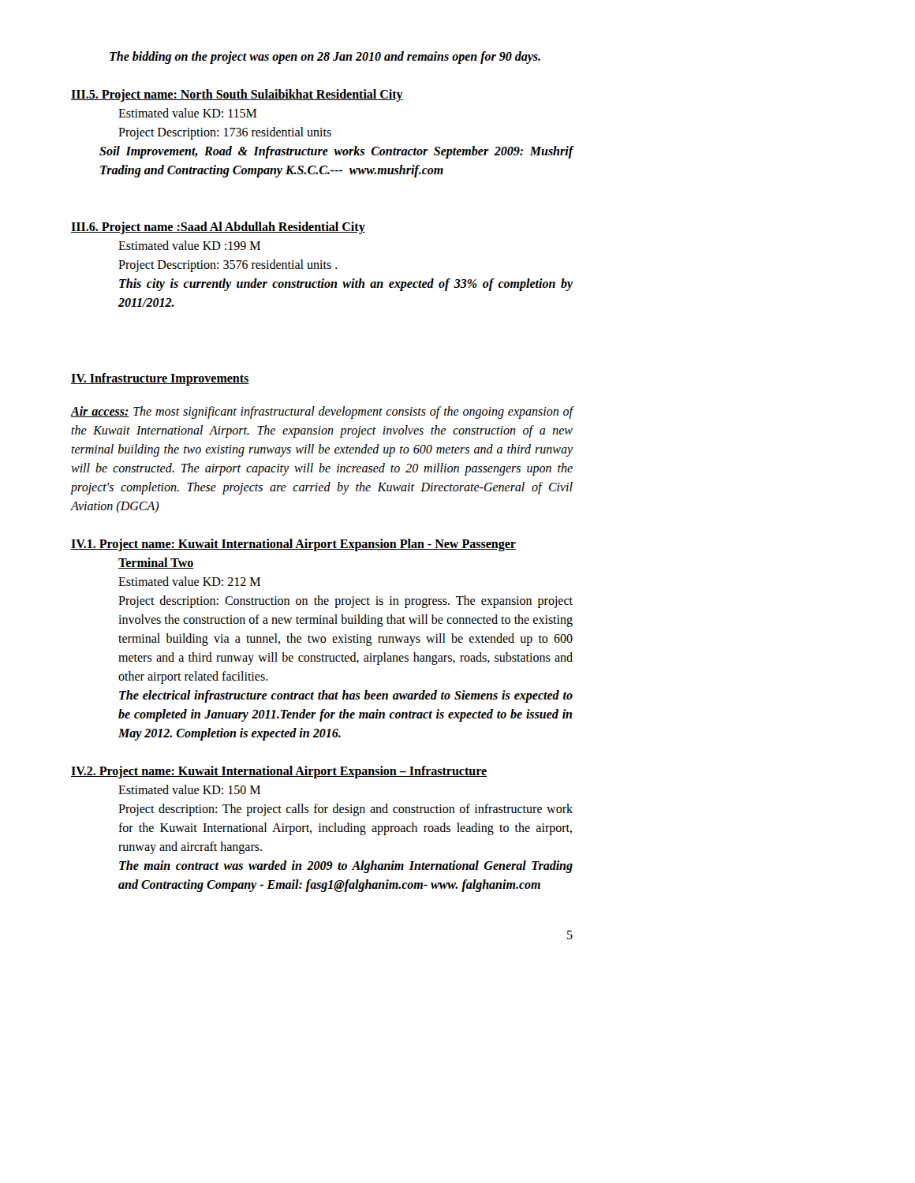The bidding on the project was open on 28 Jan 2010 and remains open for 90 days.
III.5. Project name: North South Sulaibikhat Residential City
Estimated value KD: 115M
Project Description: 1736 residential units
Soil Improvement, Road & Infrastructure works Contractor September 2009: Mushrif Trading and Contracting Company K.S.C.C.--- www.mushrif.com
III.6. Project name :Saad Al Abdullah Residential City
Estimated value KD :199 M
Project Description: 3576 residential units .
This city is currently under construction with an expected of 33% of completion by 2011/2012.
IV. Infrastructure Improvements
Air access: The most significant infrastructural development consists of the ongoing expansion of the Kuwait International Airport. The expansion project involves the construction of a new terminal building the two existing runways will be extended up to 600 meters and a third runway will be constructed. The airport capacity will be increased to 20 million passengers upon the project's completion. These projects are carried by the Kuwait Directorate-General of Civil Aviation (DGCA)
IV.1. Project name: Kuwait International Airport Expansion Plan - New Passenger
Terminal Two
Estimated value KD: 212 M
Project description: Construction on the project is in progress. The expansion project involves the construction of a new terminal building that will be connected to the existing terminal building via a tunnel, the two existing runways will be extended up to 600 meters and a third runway will be constructed, airplanes hangars, roads, substations and other airport related facilities.
The electrical infrastructure contract that has been awarded to Siemens is expected to be completed in January 2011.Tender for the main contract is expected to be issued in May 2012. Completion is expected in 2016.
IV.2. Project name: Kuwait International Airport Expansion – Infrastructure
Estimated value KD: 150 M
Project description: The project calls for design and construction of infrastructure work for the Kuwait International Airport, including approach roads leading to the airport, runway and aircraft hangars.
The main contract was warded in 2009 to Alghanim International General Trading and Contracting Company - Email: fasg1@falghanim.com- www. falghanim.com
5